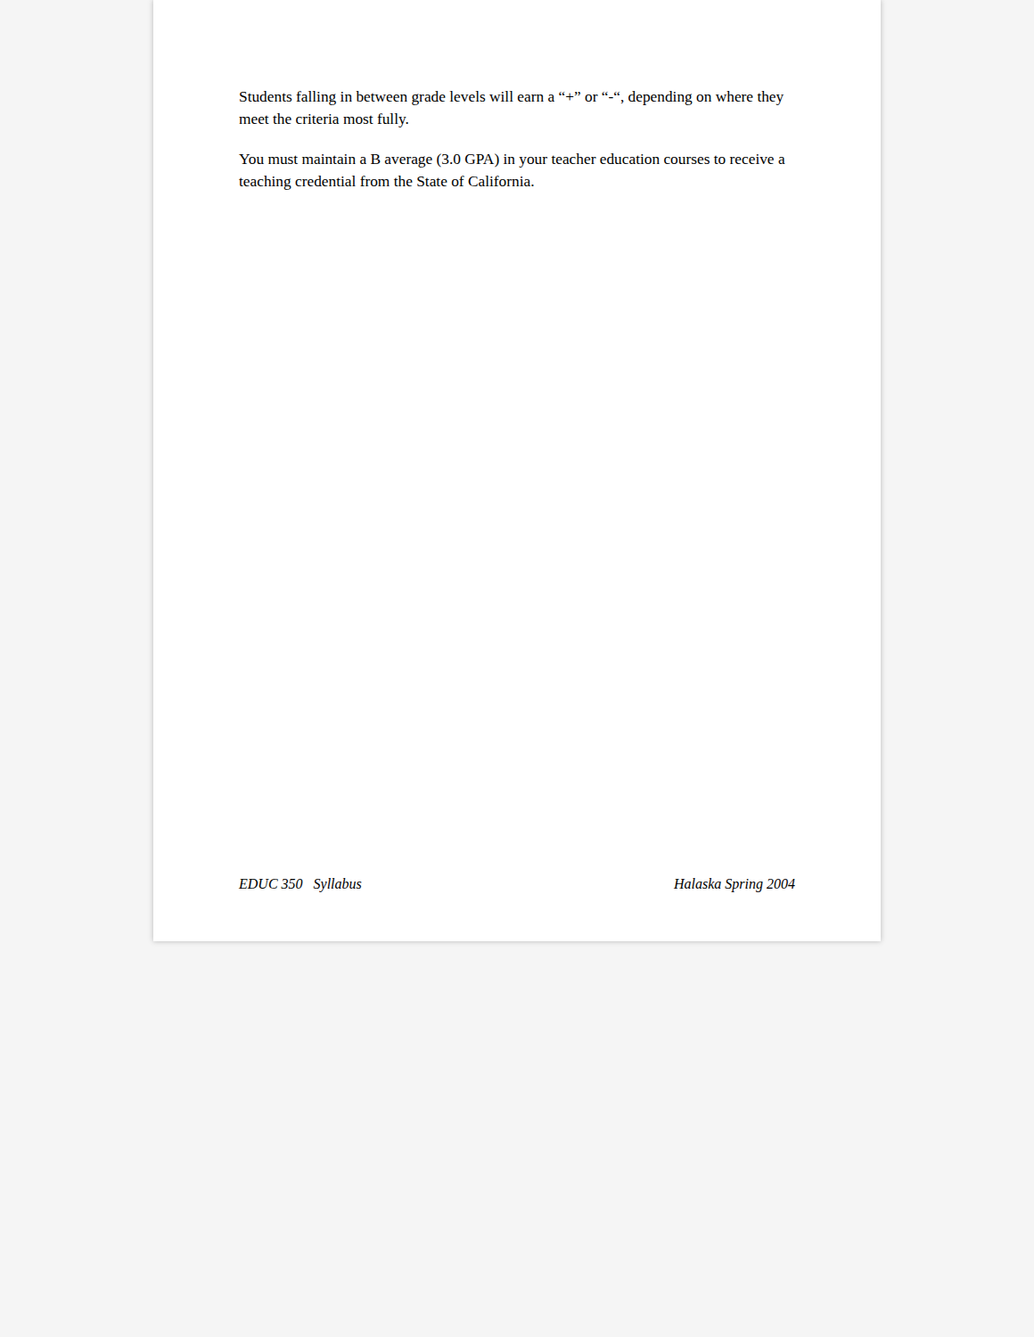Students falling in between grade levels will earn a “+” or “-“, depending on where they meet the criteria most fully.
You must maintain a B average (3.0 GPA) in your teacher education courses to receive a teaching credential from the State of California.
EDUC 350 Syllabus Halaska Spring 2004